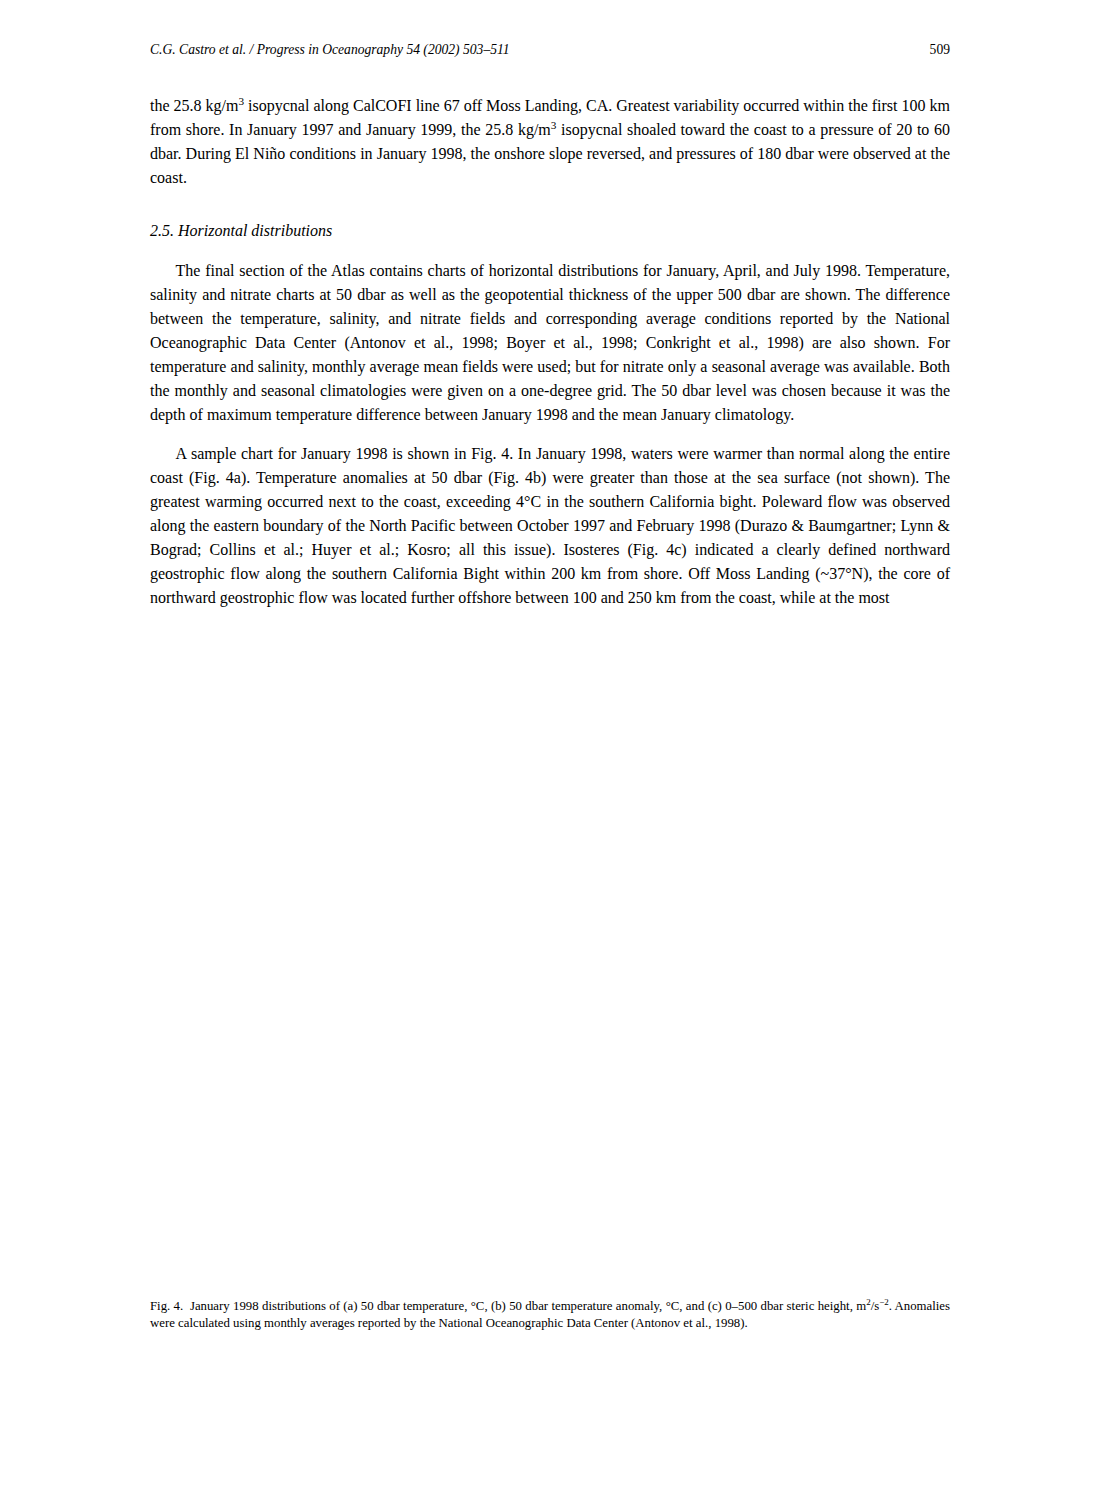C.G. Castro et al. / Progress in Oceanography 54 (2002) 503–511 509
the 25.8 kg/m3 isopycnal along CalCOFI line 67 off Moss Landing, CA. Greatest variability occurred within the first 100 km from shore. In January 1997 and January 1999, the 25.8 kg/m3 isopycnal shoaled toward the coast to a pressure of 20 to 60 dbar. During El Niño conditions in January 1998, the onshore slope reversed, and pressures of 180 dbar were observed at the coast.
2.5. Horizontal distributions
The final section of the Atlas contains charts of horizontal distributions for January, April, and July 1998. Temperature, salinity and nitrate charts at 50 dbar as well as the geopotential thickness of the upper 500 dbar are shown. The difference between the temperature, salinity, and nitrate fields and corresponding average conditions reported by the National Oceanographic Data Center (Antonov et al., 1998; Boyer et al., 1998; Conkright et al., 1998) are also shown. For temperature and salinity, monthly average mean fields were used; but for nitrate only a seasonal average was available. Both the monthly and seasonal climatologies were given on a one-degree grid. The 50 dbar level was chosen because it was the depth of maximum temperature difference between January 1998 and the mean January climatology.
A sample chart for January 1998 is shown in Fig. 4. In January 1998, waters were warmer than normal along the entire coast (Fig. 4a). Temperature anomalies at 50 dbar (Fig. 4b) were greater than those at the sea surface (not shown). The greatest warming occurred next to the coast, exceeding 4°C in the southern California bight. Poleward flow was observed along the eastern boundary of the North Pacific between October 1997 and February 1998 (Durazo & Baumgartner; Lynn & Bograd; Collins et al.; Huyer et al.; Kosro; all this issue). Isosteres (Fig. 4c) indicated a clearly defined northward geostrophic flow along the southern California Bight within 200 km from shore. Off Moss Landing (~37°N), the core of northward geostrophic flow was located further offshore between 100 and 250 km from the coast, while at the most
Fig. 4. January 1998 distributions of (a) 50 dbar temperature, °C, (b) 50 dbar temperature anomaly, °C, and (c) 0–500 dbar steric height, m2/s−2. Anomalies were calculated using monthly averages reported by the National Oceanographic Data Center (Antonov et al., 1998).